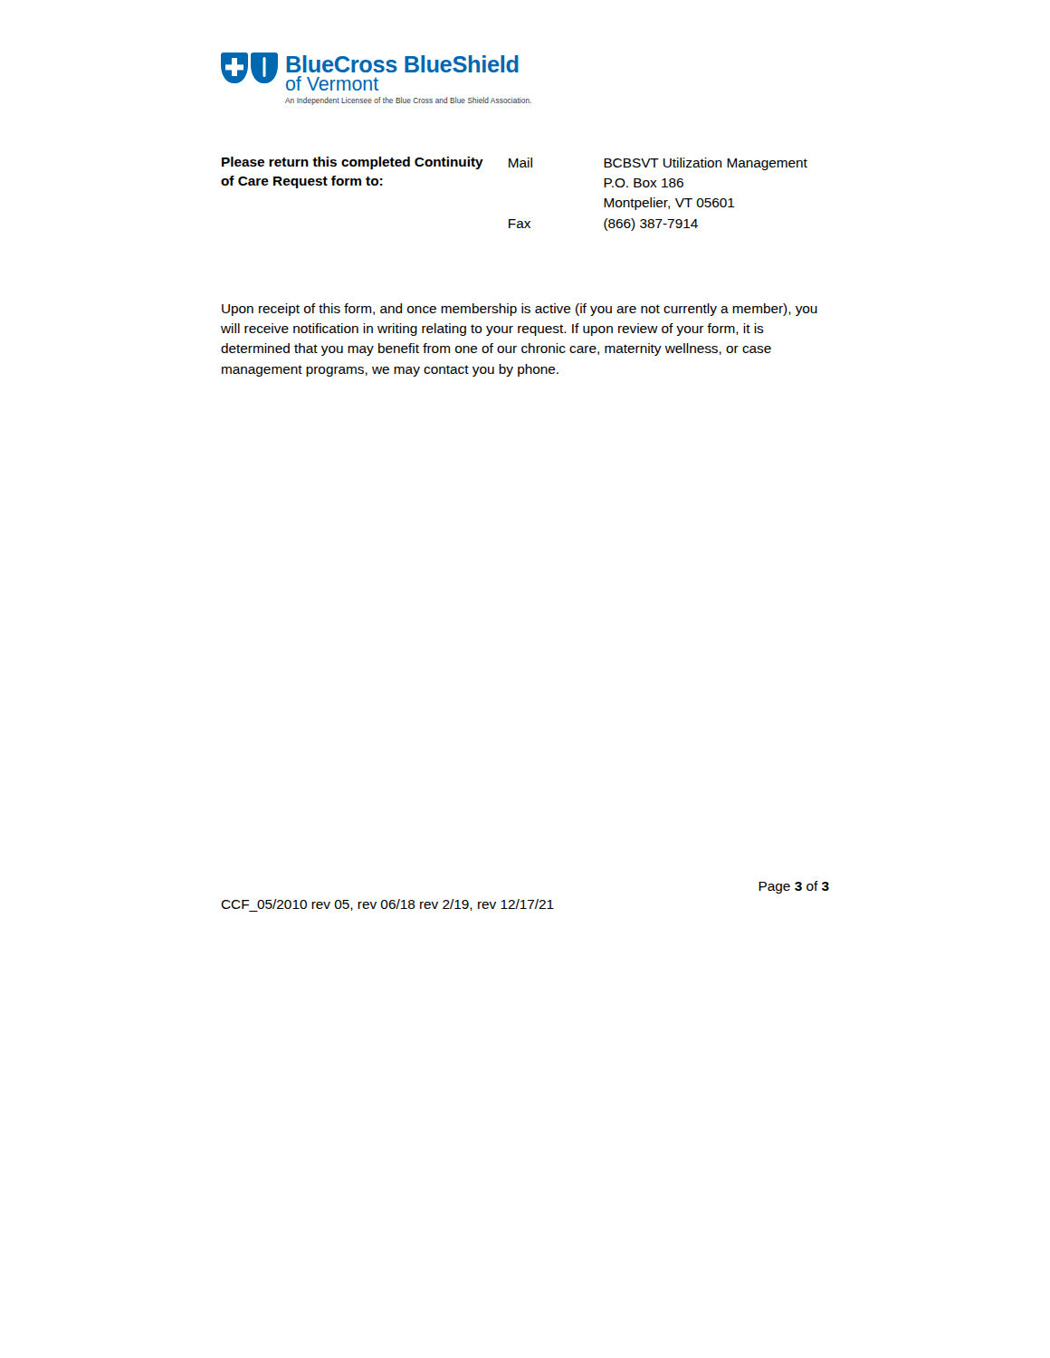BlueCross BlueShield
of Vermont
An Independent Licensee of the Blue Cross and Blue Shield Association.
Please return this completed Continuity
of Care Request form to:
Mail
BCBSVT Utilization Management
P.O. Box 186
Montpelier, VT 05601
Fax
(866) 387-7914
Upon receipt of this form, and once membership is active (if you are not currently a member), you will receive notification in writing relating to your request. If upon review of your form, it is determined that you may benefit from one of our chronic care, maternity wellness, or case management programs, we may contact you by phone.
Page 3 of 3
CCF_05/2010 rev 05, rev 06/18 rev 2/19, rev 12/17/21